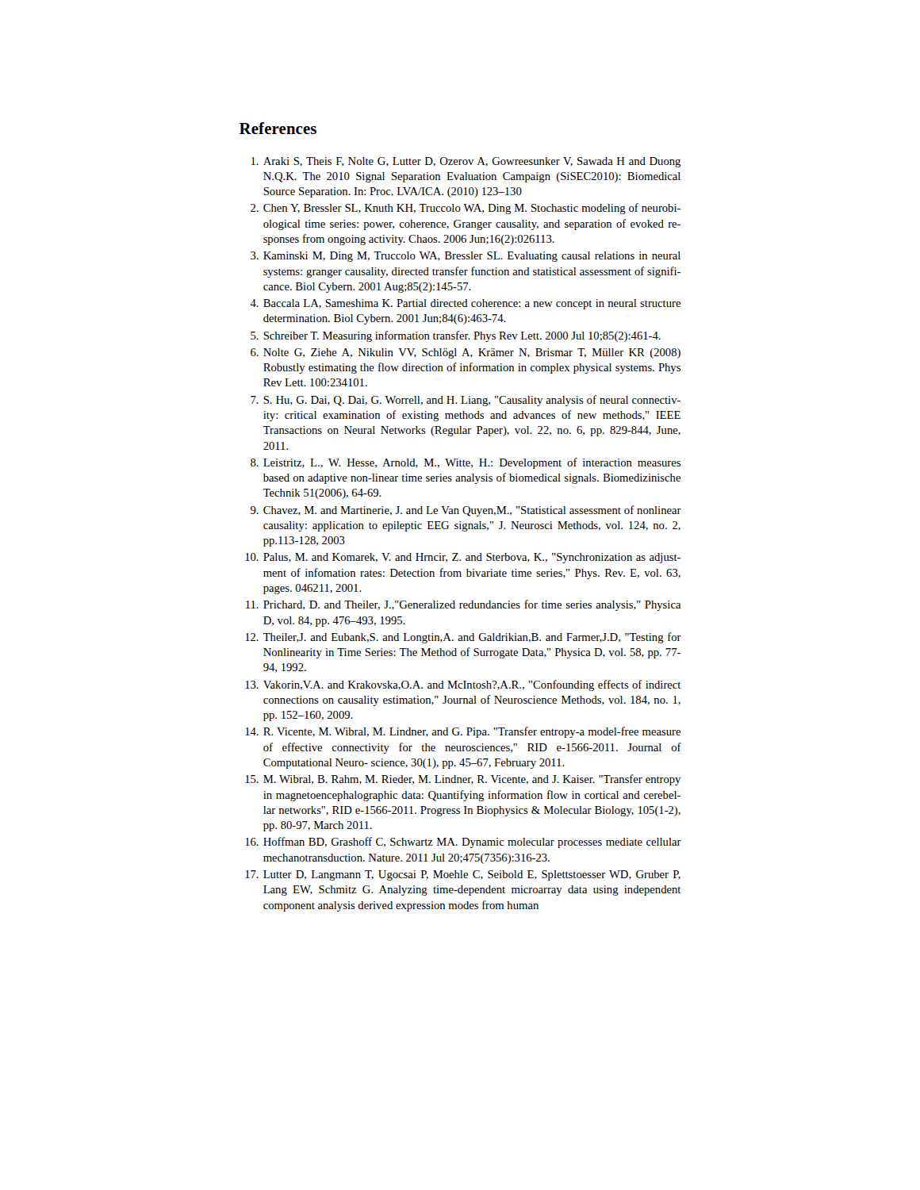References
Araki S, Theis F, Nolte G, Lutter D, Ozerov A, Gowreesunker V, Sawada H and Duong N.Q.K. The 2010 Signal Separation Evaluation Campaign (SiSEC2010): Biomedical Source Separation. In: Proc. LVA/ICA. (2010) 123–130
Chen Y, Bressler SL, Knuth KH, Truccolo WA, Ding M. Stochastic modeling of neurobiological time series: power, coherence, Granger causality, and separation of evoked responses from ongoing activity. Chaos. 2006 Jun;16(2):026113.
Kaminski M, Ding M, Truccolo WA, Bressler SL. Evaluating causal relations in neural systems: granger causality, directed transfer function and statistical assessment of significance. Biol Cybern. 2001 Aug;85(2):145-57.
Baccala LA, Sameshima K. Partial directed coherence: a new concept in neural structure determination. Biol Cybern. 2001 Jun;84(6):463-74.
Schreiber T. Measuring information transfer. Phys Rev Lett. 2000 Jul 10;85(2):461-4.
Nolte G, Ziehe A, Nikulin VV, Schlögl A, Krämer N, Brismar T, Müller KR (2008) Robustly estimating the flow direction of information in complex physical systems. Phys Rev Lett. 100:234101.
S. Hu, G. Dai, Q. Dai, G. Worrell, and H. Liang, "Causality analysis of neural connectivity: critical examination of existing methods and advances of new methods," IEEE Transactions on Neural Networks (Regular Paper), vol. 22, no. 6, pp. 829-844, June, 2011.
Leistritz, L., W. Hesse, Arnold, M., Witte, H.: Development of interaction measures based on adaptive non-linear time series analysis of biomedical signals. Biomedizinische Technik 51(2006), 64-69.
Chavez, M. and Martinerie, J. and Le Van Quyen,M., "Statistical assessment of nonlinear causality: application to epileptic EEG signals," J. Neurosci Methods, vol. 124, no. 2, pp.113-128, 2003
Palus, M. and Komarek, V. and Hrncir, Z. and Sterbova, K., "Synchronization as adjustment of infomation rates: Detection from bivariate time series," Phys. Rev. E, vol. 63, pages. 046211, 2001.
Prichard, D. and Theiler, J.,"Generalized redundancies for time series analysis," Physica D, vol. 84, pp. 476–493, 1995.
Theiler,J. and Eubank,S. and Longtin,A. and Galdrikian,B. and Farmer,J.D, "Testing for Nonlinearity in Time Series: The Method of Surrogate Data," Physica D, vol. 58, pp. 77-94, 1992.
Vakorin,V.A. and Krakovska,O.A. and McIntosh?,A.R., "Confounding effects of indirect connections on causality estimation," Journal of Neuroscience Methods, vol. 184, no. 1, pp. 152–160, 2009.
R. Vicente, M. Wibral, M. Lindner, and G. Pipa. "Transfer entropy-a model-free measure of effective connectivity for the neurosciences," RID e-1566-2011. Journal of Computational Neuro- science, 30(1), pp. 45–67, February 2011.
M. Wibral, B. Rahm, M. Rieder, M. Lindner, R. Vicente, and J. Kaiser. "Transfer entropy in magnetoencephalographic data: Quantifying information flow in cortical and cerebellar networks", RID e-1566-2011. Progress In Biophysics & Molecular Biology, 105(1-2), pp. 80-97, March 2011.
Hoffman BD, Grashoff C, Schwartz MA. Dynamic molecular processes mediate cellular mechanotransduction. Nature. 2011 Jul 20;475(7356):316-23.
Lutter D, Langmann T, Ugocsai P, Moehle C, Seibold E, Splettstoesser WD, Gruber P, Lang EW, Schmitz G. Analyzing time-dependent microarray data using independent component analysis derived expression modes from human